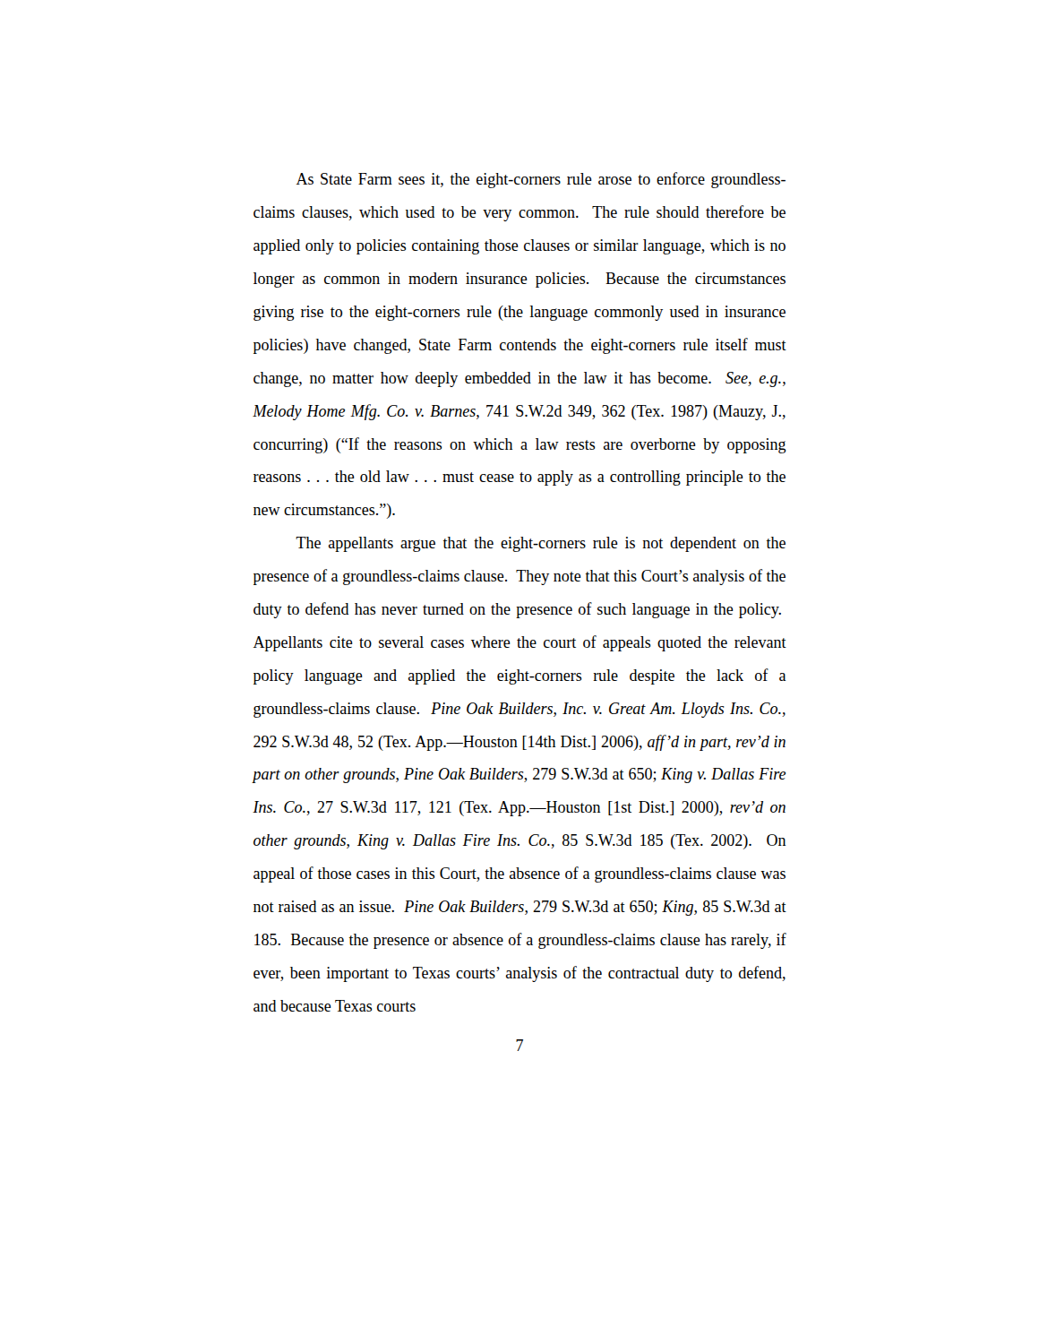As State Farm sees it, the eight-corners rule arose to enforce groundless-claims clauses, which used to be very common. The rule should therefore be applied only to policies containing those clauses or similar language, which is no longer as common in modern insurance policies. Because the circumstances giving rise to the eight-corners rule (the language commonly used in insurance policies) have changed, State Farm contends the eight-corners rule itself must change, no matter how deeply embedded in the law it has become. See, e.g., Melody Home Mfg. Co. v. Barnes, 741 S.W.2d 349, 362 (Tex. 1987) (Mauzy, J., concurring) (“If the reasons on which a law rests are overborne by opposing reasons . . . the old law . . . must cease to apply as a controlling principle to the new circumstances.”).
The appellants argue that the eight-corners rule is not dependent on the presence of a groundless-claims clause. They note that this Court’s analysis of the duty to defend has never turned on the presence of such language in the policy. Appellants cite to several cases where the court of appeals quoted the relevant policy language and applied the eight-corners rule despite the lack of a groundless-claims clause. Pine Oak Builders, Inc. v. Great Am. Lloyds Ins. Co., 292 S.W.3d 48, 52 (Tex. App.—Houston [14th Dist.] 2006), aff’d in part, rev’d in part on other grounds, Pine Oak Builders, 279 S.W.3d at 650; King v. Dallas Fire Ins. Co., 27 S.W.3d 117, 121 (Tex. App.—Houston [1st Dist.] 2000), rev’d on other grounds, King v. Dallas Fire Ins. Co., 85 S.W.3d 185 (Tex. 2002). On appeal of those cases in this Court, the absence of a groundless-claims clause was not raised as an issue. Pine Oak Builders, 279 S.W.3d at 650; King, 85 S.W.3d at 185. Because the presence or absence of a groundless-claims clause has rarely, if ever, been important to Texas courts’ analysis of the contractual duty to defend, and because Texas courts
7